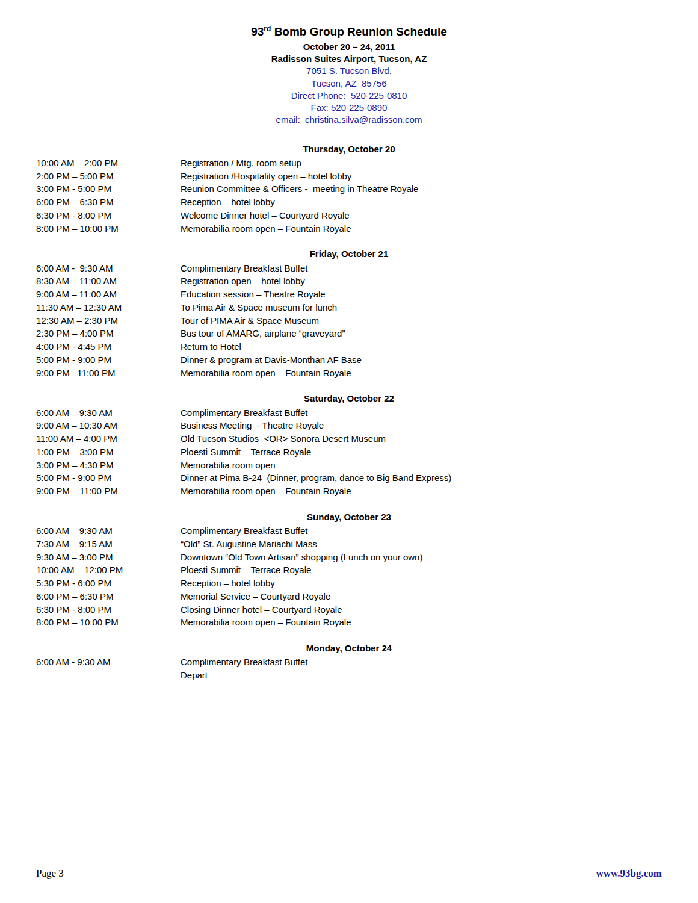93rd Bomb Group Reunion Schedule
October 20 – 24, 2011
Radisson Suites Airport, Tucson, AZ
7051 S. Tucson Blvd.
Tucson, AZ 85756
Direct Phone: 520-225-0810
Fax: 520-225-0890
email: christina.silva@radisson.com
Thursday, October 20
| 10:00 AM – 2:00 PM | Registration / Mtg. room setup |
| 2:00 PM – 5:00 PM | Registration /Hospitality open – hotel lobby |
| 3:00 PM - 5:00 PM | Reunion Committee & Officers - meeting in Theatre Royale |
| 6:00 PM – 6:30 PM | Reception – hotel lobby |
| 6:30 PM - 8:00 PM | Welcome Dinner hotel – Courtyard Royale |
| 8:00 PM – 10:00 PM | Memorabilia room open – Fountain Royale |
Friday, October 21
| 6:00 AM - 9:30 AM | Complimentary Breakfast Buffet |
| 8:30 AM – 11:00 AM | Registration open – hotel lobby |
| 9:00 AM – 11:00 AM | Education session – Theatre Royale |
| 11:30 AM – 12:30 AM | To Pima Air & Space museum for lunch |
| 12:30 AM – 2:30 PM | Tour of PIMA Air & Space Museum |
| 2:30 PM – 4:00 PM | Bus tour of AMARG, airplane “graveyard” |
| 4:00 PM - 4:45 PM | Return to Hotel |
| 5:00 PM - 9:00 PM | Dinner & program at Davis-Monthan AF Base |
| 9:00 PM– 11:00 PM | Memorabilia room open – Fountain Royale |
Saturday, October 22
| 6:00 AM – 9:30 AM | Complimentary Breakfast Buffet |
| 9:00 AM – 10:30 AM | Business Meeting - Theatre Royale |
| 11:00 AM – 4:00 PM | Old Tucson Studios <OR> Sonora Desert Museum |
| 1:00 PM – 3:00 PM | Ploesti Summit – Terrace Royale |
| 3:00 PM – 4:30 PM | Memorabilia room open |
| 5:00 PM - 9:00 PM | Dinner at Pima B-24 (Dinner, program, dance to Big Band Express) |
| 9:00 PM – 11:00 PM | Memorabilia room open – Fountain Royale |
Sunday, October 23
| 6:00 AM – 9:30 AM | Complimentary Breakfast Buffet |
| 7:30 AM – 9:15 AM | “Old” St. Augustine Mariachi Mass |
| 9:30 AM – 3:00 PM | Downtown “Old Town Artisan” shopping (Lunch on your own) |
| 10:00 AM – 12:00 PM | Ploesti Summit – Terrace Royale |
| 5:30 PM - 6:00 PM | Reception – hotel lobby |
| 6:00 PM – 6:30 PM | Memorial Service – Courtyard Royale |
| 6:30 PM - 8:00 PM | Closing Dinner hotel – Courtyard Royale |
| 8:00 PM – 10:00 PM | Memorabilia room open – Fountain Royale |
Monday, October 24
| 6:00 AM - 9:30 AM | Complimentary Breakfast Buffet |
| | Depart |
Page 3 www.93bg.com